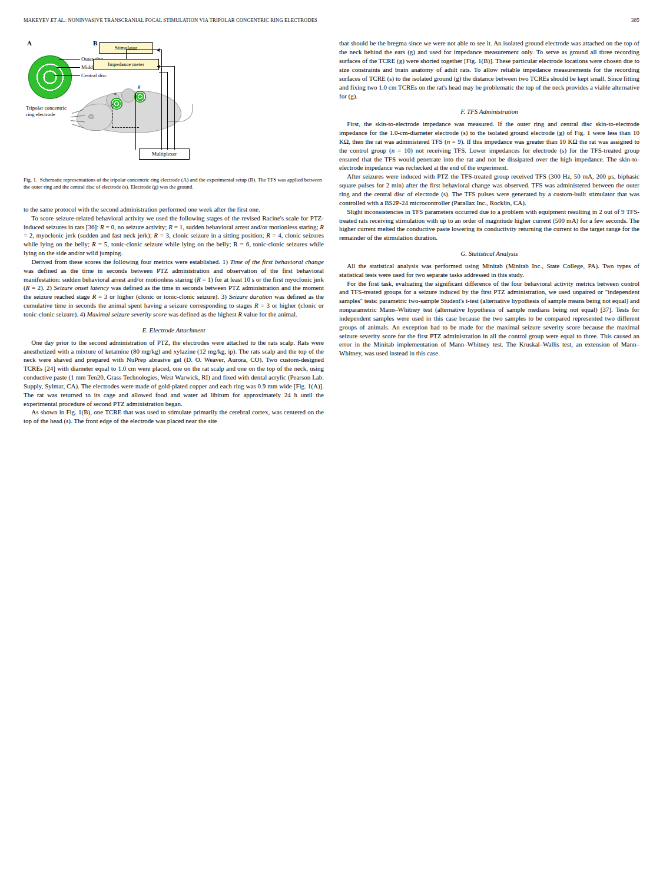Makeyev et al.: Noninvasive Transcranial Focal Stimulation via Tripolar Concentric Ring Electrodes
385
A
B
Outer ring
Middle ring
Central disc
Tripolar concentric
ring electrode
Stimulator
Impedance meter
Multiplexer
s
g
Fig. 1. Schematic representations of the tripolar concentric ring electrode (A) and the experimental setup (B). The TFS was applied between the outer ring and the central disc of electrode (s). Electrode (g) was the ground.
to the same protocol with the second administration performed one week after the first one.
To score seizure-related behavioral activity we used the following stages of the revised Racine's scale for PTZ-induced seizures in rats [36]: R = 0, no seizure activity; R = 1, sudden behavioral arrest and/or motionless staring; R = 2, myoclonic jerk (sudden and fast neck jerk); R = 3, clonic seizure in a sitting position; R = 4, clonic seizures while lying on the belly; R = 5, tonic-clonic seizure while lying on the belly; R = 6, tonic-clonic seizures while lying on the side and/or wild jumping.
Derived from these scores the following four metrics were established. 1) Time of the first behavioral change was defined as the time in seconds between PTZ administration and observation of the first behavioral manifestation: sudden behavioral arrest and/or motionless staring (R = 1) for at least 10 s or the first myoclonic jerk (R = 2). 2) Seizure onset latency was defined as the time in seconds between PTZ administration and the moment the seizure reached stage R = 3 or higher (clonic or tonic-clonic seizure). 3) Seizure duration was defined as the cumulative time in seconds the animal spent having a seizure corresponding to stages R = 3 or higher (clonic or tonic-clonic seizure). 4) Maximal seizure severity score was defined as the highest R value for the animal.
E. Electrode Attachment
One day prior to the second administration of PTZ, the electrodes were attached to the rats scalp. Rats were anesthetized with a mixture of ketamine (80 mg/kg) and xylazine (12 mg/kg, ip). The rats scalp and the top of the neck were shaved and prepared with NuPrep abrasive gel (D. O. Weaver, Aurora, CO). Two custom-designed TCREs [24] with diameter equal to 1.0 cm were placed, one on the rat scalp and one on the top of the neck, using conductive paste (1 mm Ten20, Grass Technologies, West Warwick, RI) and fixed with dental acrylic (Pearson Lab. Supply, Sylmar, CA). The electrodes were made of gold-plated copper and each ring was 0.9 mm wide [Fig. 1(A)]. The rat was returned to its cage and allowed food and water ad libitum for approximately 24 h until the experimental procedure of second PTZ administration began.
As shown in Fig. 1(B), one TCRE that was used to stimulate primarily the cerebral cortex, was centered on the top of the head (s). The front edge of the electrode was placed near the site
that should be the bregma since we were not able to see it. An isolated ground electrode was attached on the top of the neck behind the ears (g) and used for impedance measurement only. To serve as ground all three recording surfaces of the TCRE (g) were shorted together [Fig. 1(B)]. These particular electrode locations were chosen due to size constraints and brain anatomy of adult rats. To allow reliable impedance measurements for the recording surfaces of TCRE (s) to the isolated ground (g) the distance between two TCREs should be kept small. Since fitting and fixing two 1.0 cm TCREs on the rat's head may be problematic the top of the neck provides a viable alternative for (g).
F. TFS Administration
First, the skin-to-electrode impedance was measured. If the outer ring and central disc skin-to-electrode impedance for the 1.0-cm-diameter electrode (s) to the isolated ground electrode (g) of Fig. 1 were less than 10 KΩ, then the rat was administered TFS (n = 9). If this impedance was greater than 10 KΩ the rat was assigned to the control group (n = 10) not receiving TFS. Lower impedances for electrode (s) for the TFS-treated group ensured that the TFS would penetrate into the rat and not be dissipated over the high impedance. The skin-to-electrode impedance was rechecked at the end of the experiment.
After seizures were induced with PTZ the TFS-treated group received TFS (300 Hz, 50 mA, 200 μs, biphasic square pulses for 2 min) after the first behavioral change was observed. TFS was administered between the outer ring and the central disc of electrode (s). The TFS pulses were generated by a custom-built stimulator that was controlled with a BS2P-24 microcontroller (Parallax Inc., Rocklin, CA).
Slight inconsistencies in TFS parameters occurred due to a problem with equipment resulting in 2 out of 9 TFS-treated rats receiving stimulation with up to an order of magnitude higher current (500 mA) for a few seconds. The higher current melted the conductive paste lowering its conductivity returning the current to the target range for the remainder of the stimulation duration.
G. Statistical Analysis
All the statistical analysis was performed using Minitab (Minitab Inc., State College, PA). Two types of statistical tests were used for two separate tasks addressed in this study.
For the first task, evaluating the significant difference of the four behavioral activity metrics between control and TFS-treated groups for a seizure induced by the first PTZ administration, we used unpaired or "independent samples" tests: parametric two-sample Student's t-test (alternative hypothesis of sample means being not equal) and nonparametric Mann–Whitney test (alternative hypothesis of sample medians being not equal) [37]. Tests for independent samples were used in this case because the two samples to be compared represented two different groups of animals. An exception had to be made for the maximal seizure severity score because the maximal seizure severity score for the first PTZ administration in all the control group were equal to three. This caused an error in the Minitab implementation of Mann–Whitney test. The Kruskal–Wallis test, an extension of Mann–Whitney, was used instead in this case.